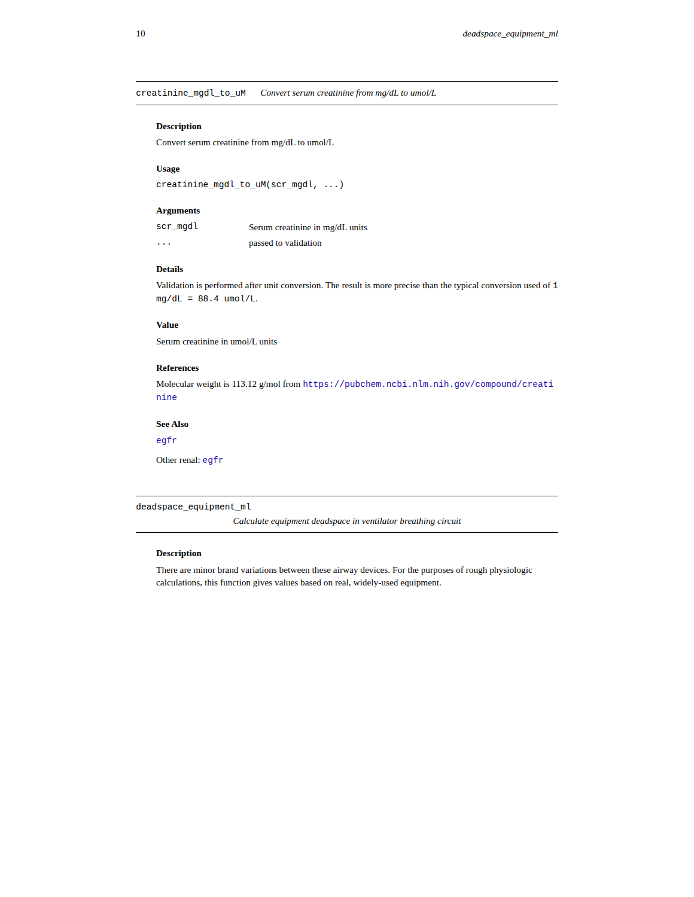10 deadspace_equipment_ml
creatinine_mgdl_to_uM Convert serum creatinine from mg/dL to umol/L
Description
Convert serum creatinine from mg/dL to umol/L
Usage
creatinine_mgdl_to_uM(scr_mgdl, ...)
Arguments
scr_mgdl
Serum creatinine in mg/dL units
...
passed to validation
Details
Validation is performed after unit conversion. The result is more precise than the typical conversion used of 1 mg/dL = 88.4 umol/L.
Value
Serum creatinine in umol/L units
References
Molecular weight is 113.12 g/mol from https://pubchem.ncbi.nlm.nih.gov/compound/creatinine
See Also
egfr
Other renal: egfr
deadspace_equipment_ml Calculate equipment deadspace in ventilator breathing circuit
Description
There are minor brand variations between these airway devices. For the purposes of rough physiologic calculations, this function gives values based on real, widely-used equipment.